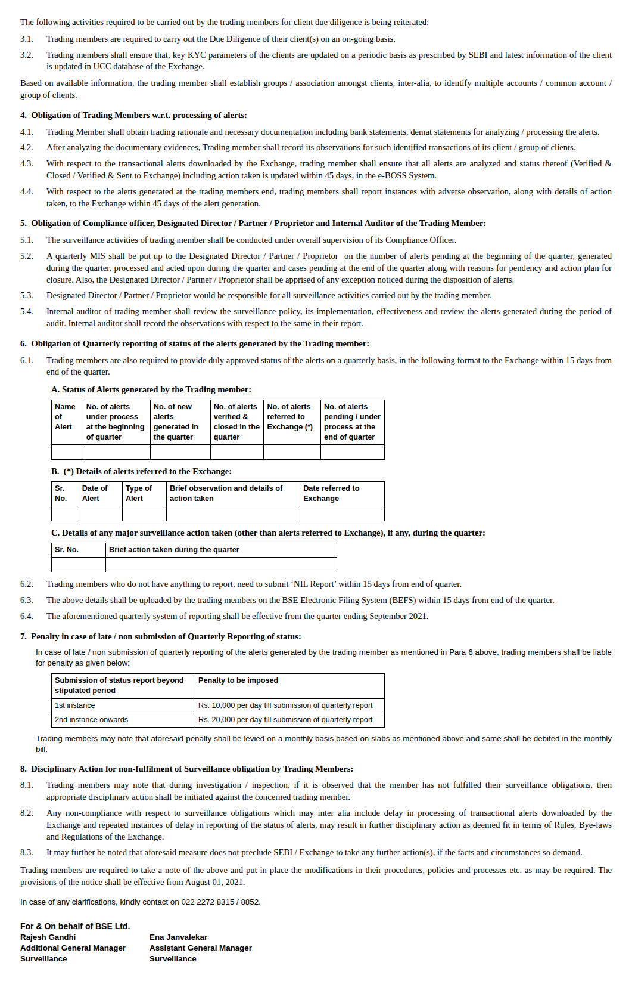The following activities required to be carried out by the trading members for client due diligence is being reiterated:
3.1. Trading members are required to carry out the Due Diligence of their client(s) on an on-going basis.
3.2. Trading members shall ensure that, key KYC parameters of the clients are updated on a periodic basis as prescribed by SEBI and latest information of the client is updated in UCC database of the Exchange.
Based on available information, the trading member shall establish groups / association amongst clients, inter-alia, to identify multiple accounts / common account / group of clients.
4. Obligation of Trading Members w.r.t. processing of alerts:
4.1. Trading Member shall obtain trading rationale and necessary documentation including bank statements, demat statements for analyzing / processing the alerts.
4.2. After analyzing the documentary evidences, Trading member shall record its observations for such identified transactions of its client / group of clients.
4.3. With respect to the transactional alerts downloaded by the Exchange, trading member shall ensure that all alerts are analyzed and status thereof (Verified & Closed / Verified & Sent to Exchange) including action taken is updated within 45 days, in the e-BOSS System.
4.4. With respect to the alerts generated at the trading members end, trading members shall report instances with adverse observation, along with details of action taken, to the Exchange within 45 days of the alert generation.
5. Obligation of Compliance officer, Designated Director / Partner / Proprietor and Internal Auditor of the Trading Member:
5.1. The surveillance activities of trading member shall be conducted under overall supervision of its Compliance Officer.
5.2. A quarterly MIS shall be put up to the Designated Director / Partner / Proprietor on the number of alerts pending at the beginning of the quarter, generated during the quarter, processed and acted upon during the quarter and cases pending at the end of the quarter along with reasons for pendency and action plan for closure. Also, the Designated Director / Partner / Proprietor shall be apprised of any exception noticed during the disposition of alerts.
5.3. Designated Director / Partner / Proprietor would be responsible for all surveillance activities carried out by the trading member.
5.4. Internal auditor of trading member shall review the surveillance policy, its implementation, effectiveness and review the alerts generated during the period of audit. Internal auditor shall record the observations with respect to the same in their report.
6. Obligation of Quarterly reporting of status of the alerts generated by the Trading member:
6.1. Trading members are also required to provide duly approved status of the alerts on a quarterly basis, in the following format to the Exchange within 15 days from end of the quarter.
A. Status of Alerts generated by the Trading member:
| Name of Alert | No. of alerts under process at the beginning of quarter | No. of new alerts generated in the quarter | No. of alerts verified & closed in the quarter | No. of alerts referred to Exchange (*) | No. of alerts pending / under process at the end of quarter |
| --- | --- | --- | --- | --- | --- |
B. (*) Details of alerts referred to the Exchange:
| Sr. No. | Date of Alert | Type of Alert | Brief observation and details of action taken | Date referred to Exchange |
| --- | --- | --- | --- | --- |
C. Details of any major surveillance action taken (other than alerts referred to Exchange), if any, during the quarter:
| Sr. No. | Brief action taken during the quarter |
| --- | --- |
6.2. Trading members who do not have anything to report, need to submit ‘NIL Report’ within 15 days from end of quarter.
6.3. The above details shall be uploaded by the trading members on the BSE Electronic Filing System (BEFS) within 15 days from end of the quarter.
6.4. The aforementioned quarterly system of reporting shall be effective from the quarter ending September 2021.
7. Penalty in case of late / non submission of Quarterly Reporting of status:
In case of late / non submission of quarterly reporting of the alerts generated by the trading member as mentioned in Para 6 above, trading members shall be liable for penalty as given below:
| Submission of status report beyond stipulated period | Penalty to be imposed |
| --- | --- |
| 1st instance | Rs. 10,000 per day till submission of quarterly report |
| 2nd instance onwards | Rs. 20,000 per day till submission of quarterly report |
Trading members may note that aforesaid penalty shall be levied on a monthly basis based on slabs as mentioned above and same shall be debited in the monthly bill.
8. Disciplinary Action for non-fulfilment of Surveillance obligation by Trading Members:
8.1. Trading members may note that during investigation / inspection, if it is observed that the member has not fulfilled their surveillance obligations, then appropriate disciplinary action shall be initiated against the concerned trading member.
8.2. Any non-compliance with respect to surveillance obligations which may inter alia include delay in processing of transactional alerts downloaded by the Exchange and repeated instances of delay in reporting of the status of alerts, may result in further disciplinary action as deemed fit in terms of Rules, Bye-laws and Regulations of the Exchange.
8.3. It may further be noted that aforesaid measure does not preclude SEBI / Exchange to take any further action(s), if the facts and circumstances so demand.
Trading members are required to take a note of the above and put in place the modifications in their procedures, policies and processes etc. as may be required. The provisions of the notice shall be effective from August 01, 2021.
In case of any clarifications, kindly contact on 022 2272 8315 / 8852.
For & On behalf of BSE Ltd.
| Rajesh Gandhi Additional General Manager Surveillance | Ena Janvalekar Assistant General Manager Surveillance |